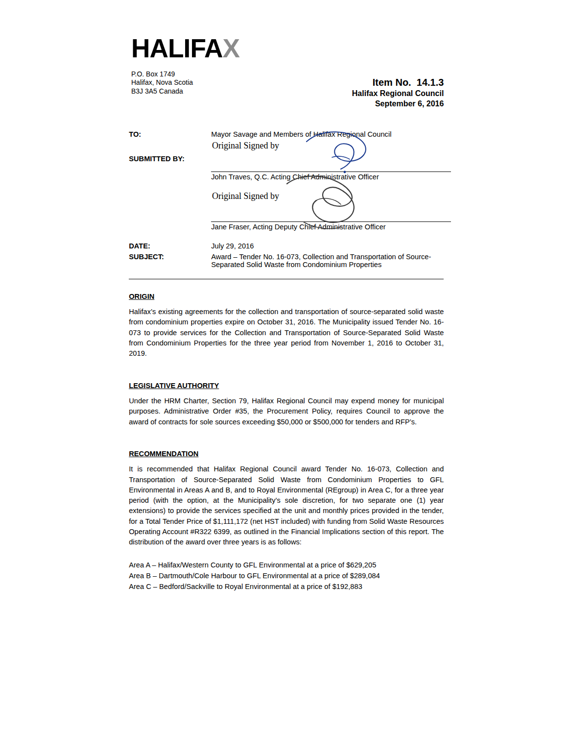HALIFAX
P.O. Box 1749
Halifax, Nova Scotia
B3J 3A5 Canada
Item No. 14.1.3
Halifax Regional Council
September 6, 2016
| TO: | Mayor Savage and Members of Halifax Regional Council |
| SUBMITTED BY: | Original Signed by |
| | John Traves, Q.C. Acting Chief Administrative Officer |
| | Original Signed by |
| | Jane Fraser, Acting Deputy Chief Administrative Officer |
| DATE: | July 29, 2016 |
| SUBJECT: | Award – Tender No. 16-073, Collection and Transportation of Source-Separated Solid Waste from Condominium Properties |
ORIGIN
Halifax’s existing agreements for the collection and transportation of source-separated solid waste from condominium properties expire on October 31, 2016. The Municipality issued Tender No. 16-073 to provide services for the Collection and Transportation of Source-Separated Solid Waste from Condominium Properties for the three year period from November 1, 2016 to October 31, 2019.
LEGISLATIVE AUTHORITY
Under the HRM Charter, Section 79, Halifax Regional Council may expend money for municipal purposes. Administrative Order #35, the Procurement Policy, requires Council to approve the award of contracts for sole sources exceeding $50,000 or $500,000 for tenders and RFP’s.
RECOMMENDATION
It is recommended that Halifax Regional Council award Tender No. 16-073, Collection and Transportation of Source-Separated Solid Waste from Condominium Properties to GFL Environmental in Areas A and B, and to Royal Environmental (REgroup) in Area C, for a three year period (with the option, at the Municipality’s sole discretion, for two separate one (1) year extensions) to provide the services specified at the unit and monthly prices provided in the tender, for a Total Tender Price of $1,111,172 (net HST included) with funding from Solid Waste Resources Operating Account #R322 6399, as outlined in the Financial Implications section of this report. The distribution of the award over three years is as follows:
Area A – Halifax/Western County to GFL Environmental at a price of $629,205
Area B – Dartmouth/Cole Harbour to GFL Environmental at a price of $289,084
Area C – Bedford/Sackville to Royal Environmental at a price of $192,883